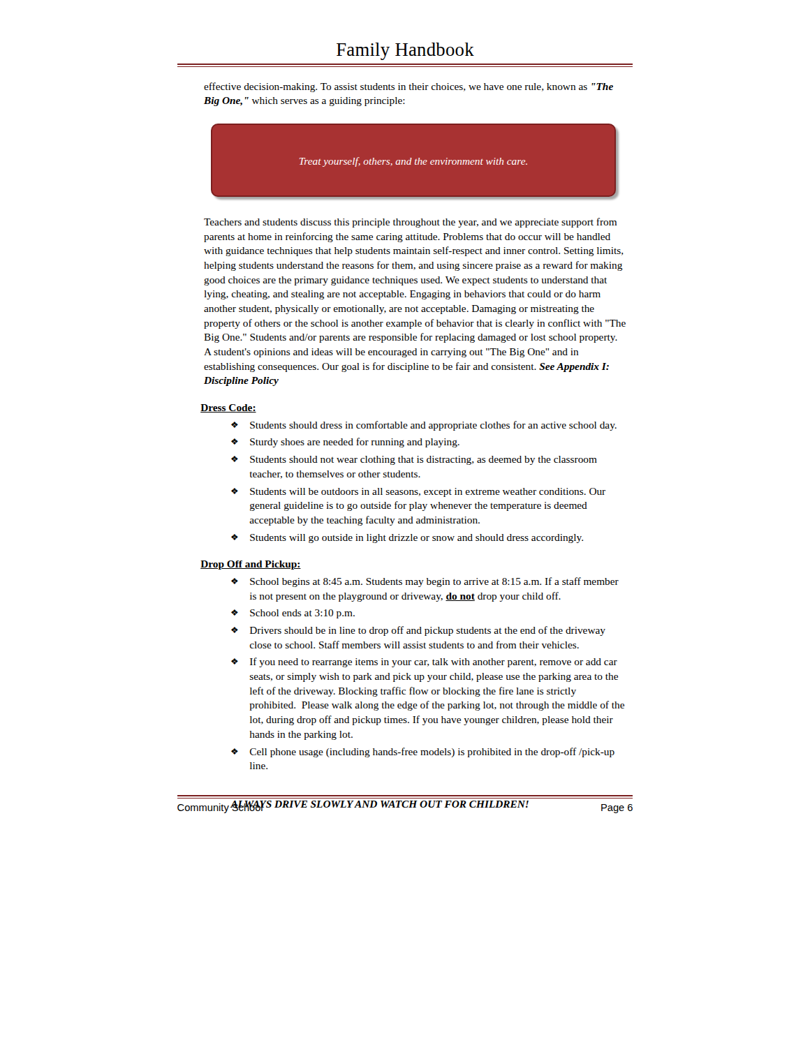Family Handbook
effective decision-making. To assist students in their choices, we have one rule, known as "The Big One," which serves as a guiding principle:
Treat yourself, others, and the environment with care.
Teachers and students discuss this principle throughout the year, and we appreciate support from parents at home in reinforcing the same caring attitude. Problems that do occur will be handled with guidance techniques that help students maintain self-respect and inner control. Setting limits, helping students understand the reasons for them, and using sincere praise as a reward for making good choices are the primary guidance techniques used. We expect students to understand that lying, cheating, and stealing are not acceptable. Engaging in behaviors that could or do harm another student, physically or emotionally, are not acceptable. Damaging or mistreating the property of others or the school is another example of behavior that is clearly in conflict with "The Big One." Students and/or parents are responsible for replacing damaged or lost school property. A student's opinions and ideas will be encouraged in carrying out "The Big One" and in establishing consequences. Our goal is for discipline to be fair and consistent. See Appendix I: Discipline Policy
Dress Code:
Students should dress in comfortable and appropriate clothes for an active school day.
Sturdy shoes are needed for running and playing.
Students should not wear clothing that is distracting, as deemed by the classroom teacher, to themselves or other students.
Students will be outdoors in all seasons, except in extreme weather conditions. Our general guideline is to go outside for play whenever the temperature is deemed acceptable by the teaching faculty and administration.
Students will go outside in light drizzle or snow and should dress accordingly.
Drop Off and Pickup:
School begins at 8:45 a.m. Students may begin to arrive at 8:15 a.m. If a staff member is not present on the playground or driveway, do not drop your child off.
School ends at 3:10 p.m.
Drivers should be in line to drop off and pickup students at the end of the driveway close to school. Staff members will assist students to and from their vehicles.
If you need to rearrange items in your car, talk with another parent, remove or add car seats, or simply wish to park and pick up your child, please use the parking area to the left of the driveway. Blocking traffic flow or blocking the fire lane is strictly prohibited. Please walk along the edge of the parking lot, not through the middle of the lot, during drop off and pickup times. If you have younger children, please hold their hands in the parking lot.
Cell phone usage (including hands-free models) is prohibited in the drop-off /pick-up line.
ALWAYS DRIVE SLOWLY AND WATCH OUT FOR CHILDREN!
Community School Page 6